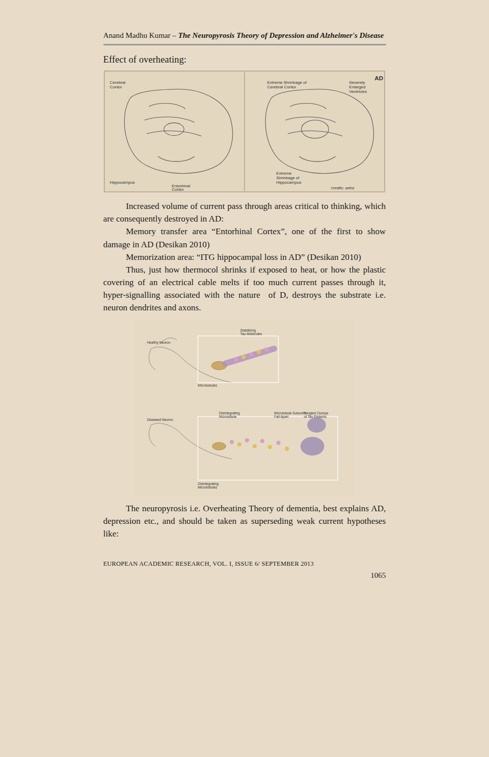Anand Madhu Kumar – The Neuropyrosis Theory of Depression and Alzheimer's Disease
Effect of overheating:
Increased volume of current pass through areas critical to thinking, which are consequently destroyed in AD:
Memory transfer area “Entorhinal Cortex”, one of the first to show damage in AD (Desikan 2010)
Memorization area: “ITG hippocampal loss in AD” (Desikan 2010)
Thus, just how thermocol shrinks if exposed to heat, or how the plastic covering of an electrical cable melts if too much current passes through it, hyper-signalling associated with the nature of D, destroys the substrate i.e. neuron dendrites and axons.
The neuropyrosis i.e. Overheating Theory of dementia, best explains AD, depression etc., and should be taken as superseding weak current hypotheses like:
EUROPEAN ACADEMIC RESEARCH, VOL. I, ISSUE 6/ SEPTEMBER 2013
1065